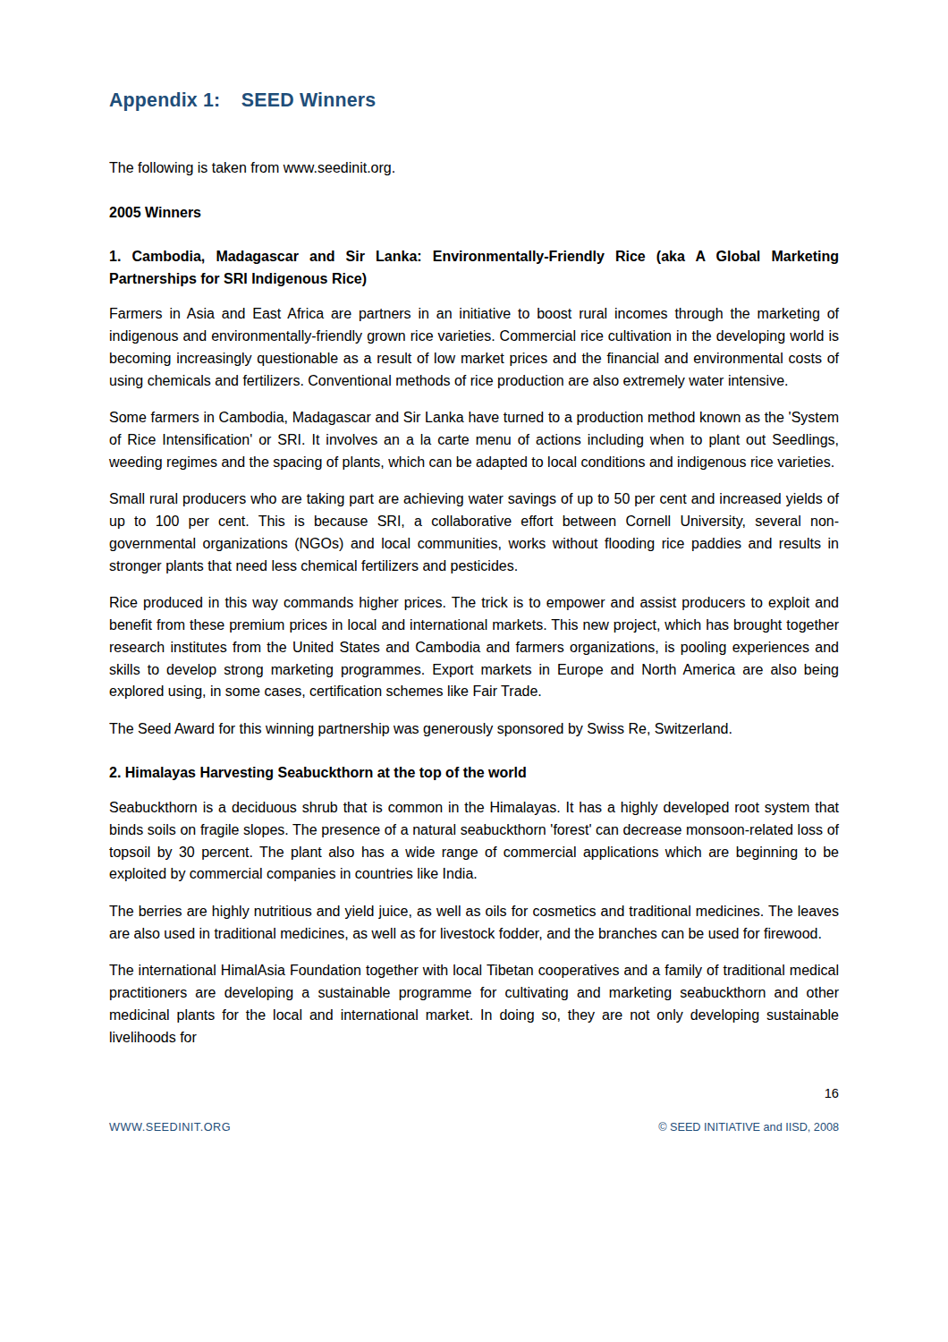Appendix 1: SEED Winners
The following is taken from www.seedinit.org.
2005 Winners
1. Cambodia, Madagascar and Sir Lanka: Environmentally-Friendly Rice (aka A Global Marketing Partnerships for SRI Indigenous Rice)
Farmers in Asia and East Africa are partners in an initiative to boost rural incomes through the marketing of indigenous and environmentally-friendly grown rice varieties. Commercial rice cultivation in the developing world is becoming increasingly questionable as a result of low market prices and the financial and environmental costs of using chemicals and fertilizers. Conventional methods of rice production are also extremely water intensive.
Some farmers in Cambodia, Madagascar and Sir Lanka have turned to a production method known as the 'System of Rice Intensification' or SRI. It involves an a la carte menu of actions including when to plant out Seedlings, weeding regimes and the spacing of plants, which can be adapted to local conditions and indigenous rice varieties.
Small rural producers who are taking part are achieving water savings of up to 50 per cent and increased yields of up to 100 per cent. This is because SRI, a collaborative effort between Cornell University, several non-governmental organizations (NGOs) and local communities, works without flooding rice paddies and results in stronger plants that need less chemical fertilizers and pesticides.
Rice produced in this way commands higher prices. The trick is to empower and assist producers to exploit and benefit from these premium prices in local and international markets. This new project, which has brought together research institutes from the United States and Cambodia and farmers organizations, is pooling experiences and skills to develop strong marketing programmes. Export markets in Europe and North America are also being explored using, in some cases, certification schemes like Fair Trade.
The Seed Award for this winning partnership was generously sponsored by Swiss Re, Switzerland.
2. Himalayas Harvesting Seabuckthorn at the top of the world
Seabuckthorn is a deciduous shrub that is common in the Himalayas. It has a highly developed root system that binds soils on fragile slopes. The presence of a natural seabuckthorn 'forest' can decrease monsoon-related loss of topsoil by 30 percent. The plant also has a wide range of commercial applications which are beginning to be exploited by commercial companies in countries like India.
The berries are highly nutritious and yield juice, as well as oils for cosmetics and traditional medicines. The leaves are also used in traditional medicines, as well as for livestock fodder, and the branches can be used for firewood.
The international HimalAsia Foundation together with local Tibetan cooperatives and a family of traditional medical practitioners are developing a sustainable programme for cultivating and marketing seabuckthorn and other medicinal plants for the local and international market. In doing so, they are not only developing sustainable livelihoods for
16
WWW.SEEDINIT.ORG
© SEED INITIATIVE and IISD, 2008